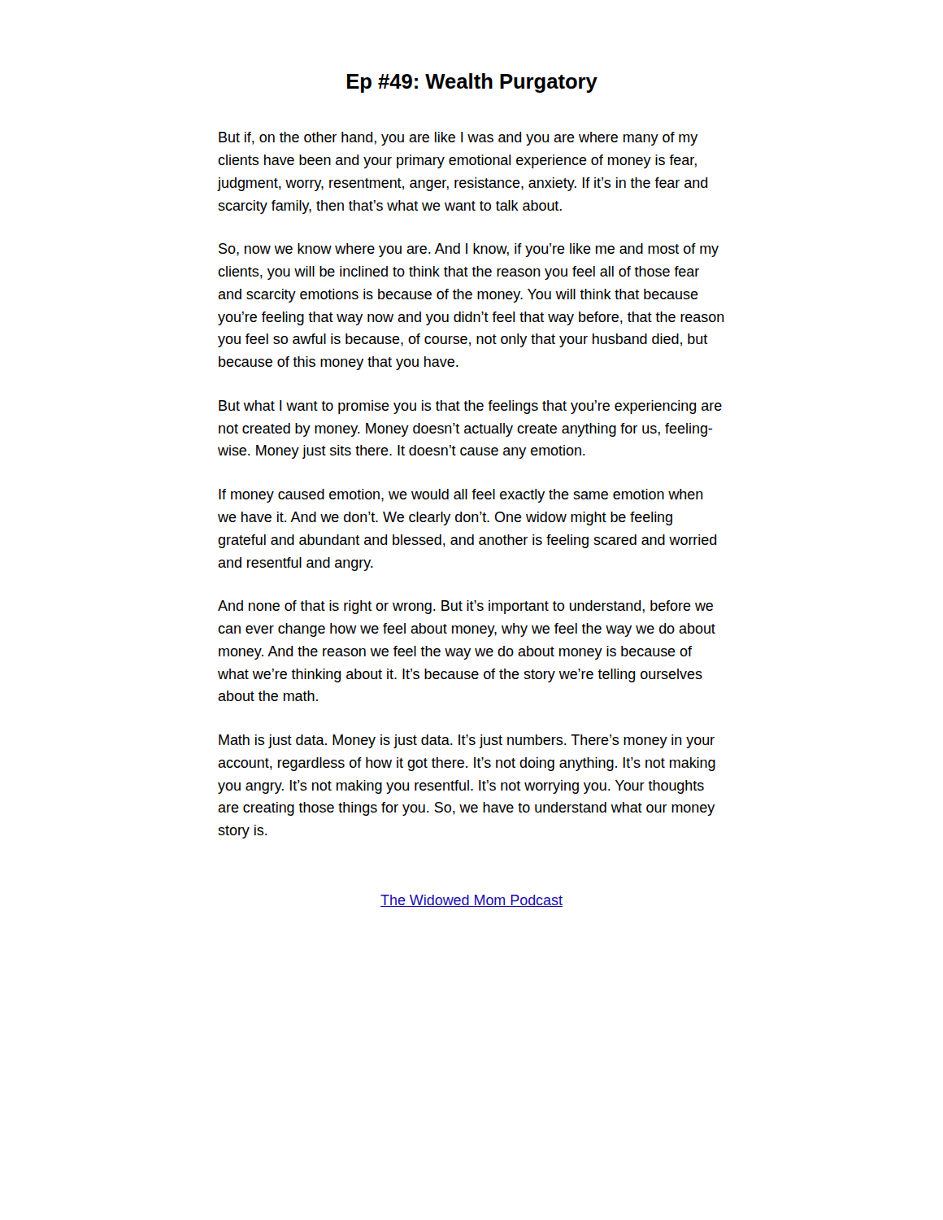Ep #49: Wealth Purgatory
But if, on the other hand, you are like I was and you are where many of my clients have been and your primary emotional experience of money is fear, judgment, worry, resentment, anger, resistance, anxiety. If it’s in the fear and scarcity family, then that’s what we want to talk about.
So, now we know where you are. And I know, if you’re like me and most of my clients, you will be inclined to think that the reason you feel all of those fear and scarcity emotions is because of the money. You will think that because you’re feeling that way now and you didn’t feel that way before, that the reason you feel so awful is because, of course, not only that your husband died, but because of this money that you have.
But what I want to promise you is that the feelings that you’re experiencing are not created by money. Money doesn’t actually create anything for us, feeling-wise. Money just sits there. It doesn’t cause any emotion.
If money caused emotion, we would all feel exactly the same emotion when we have it. And we don’t. We clearly don’t. One widow might be feeling grateful and abundant and blessed, and another is feeling scared and worried and resentful and angry.
And none of that is right or wrong. But it’s important to understand, before we can ever change how we feel about money, why we feel the way we do about money. And the reason we feel the way we do about money is because of what we’re thinking about it. It’s because of the story we’re telling ourselves about the math.
Math is just data. Money is just data. It’s just numbers. There’s money in your account, regardless of how it got there. It’s not doing anything. It’s not making you angry. It’s not making you resentful. It’s not worrying you. Your thoughts are creating those things for you. So, we have to understand what our money story is.
The Widowed Mom Podcast